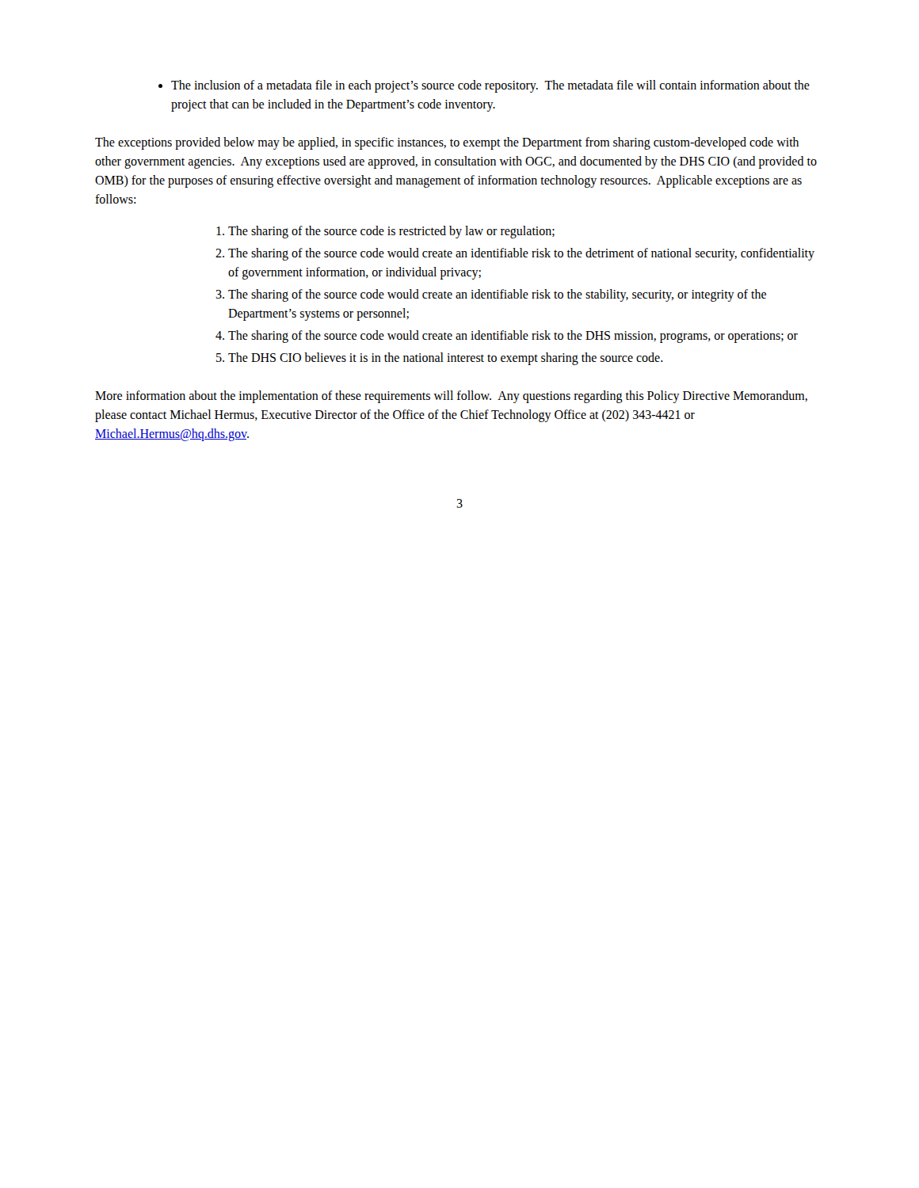The inclusion of a metadata file in each project’s source code repository. The metadata file will contain information about the project that can be included in the Department’s code inventory.
The exceptions provided below may be applied, in specific instances, to exempt the Department from sharing custom-developed code with other government agencies. Any exceptions used are approved, in consultation with OGC, and documented by the DHS CIO (and provided to OMB) for the purposes of ensuring effective oversight and management of information technology resources. Applicable exceptions are as follows:
The sharing of the source code is restricted by law or regulation;
The sharing of the source code would create an identifiable risk to the detriment of national security, confidentiality of government information, or individual privacy;
The sharing of the source code would create an identifiable risk to the stability, security, or integrity of the Department’s systems or personnel;
The sharing of the source code would create an identifiable risk to the DHS mission, programs, or operations; or
The DHS CIO believes it is in the national interest to exempt sharing the source code.
More information about the implementation of these requirements will follow. Any questions regarding this Policy Directive Memorandum, please contact Michael Hermus, Executive Director of the Office of the Chief Technology Office at (202) 343-4421 or Michael.Hermus@hq.dhs.gov.
3